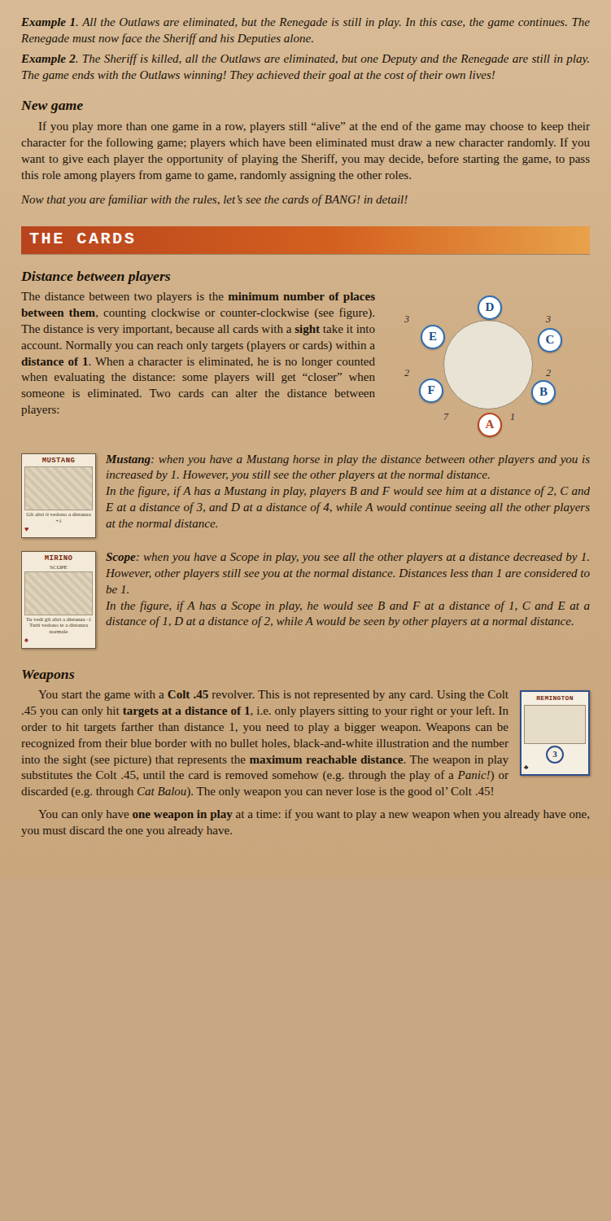Example 1. All the Outlaws are eliminated, but the Renegade is still in play. In this case, the game continues. The Renegade must now face the Sheriff and his Deputies alone.
Example 2. The Sheriff is killed, all the Outlaws are eliminated, but one Deputy and the Renegade are still in play. The game ends with the Outlaws winning! They achieved their goal at the cost of their own lives!
New game
If you play more than one game in a row, players still “alive” at the end of the game may choose to keep their character for the following game; players which have been eliminated must draw a new character randomly. If you want to give each player the opportunity of playing the Sheriff, you may decide, before starting the game, to pass this role among players from game to game, randomly assigning the other roles.
Now that you are familiar with the rules, let’s see the cards of BANG! in detail!
The Cards
Distance between players
A
B
C
D
E
F
1 2 3 3 2 7
The distance between two players is the minimum number of places between them, counting clockwise or counter-clockwise (see figure). The distance is very important, because all cards with a sight take it into account. Normally you can reach only targets (players or cards) within a distance of 1. When a character is eliminated, he is no longer counted when evaluating the distance: some players will get “closer” when someone is eliminated. Two cards can alter the distance between players:
MUSTANG
Gli altri ti vedono a distanza +1
♥
Mustang: when you have a Mustang horse in play the distance between other players and you is increased by 1. However, you still see the other players at the normal distance.
In the figure, if A has a Mustang in play, players B and F would see him at a distance of 2, C and E at a distance of 3, and D at a distance of 4, while A would continue seeing all the other players at the normal distance.
MIRINO
SCOPE
Tu vedi gli altri a distanza -1
Tutti vedono te a distanza normale
♠
Scope: when you have a Scope in play, you see all the other players at a distance decreased by 1. However, other players still see you at the normal distance. Distances less than 1 are considered to be 1.
In the figure, if A has a Scope in play, he would see B and F at a distance of 1, C and E at a distance of 1, D at a distance of 2, while A would be seen by other players at a normal distance.
Weapons
REMINGTON
3
♣
You start the game with a Colt .45 revolver. This is not represented by any card. Using the Colt .45 you can only hit targets at a distance of 1, i.e. only players sitting to your right or your left. In order to hit targets farther than distance 1, you need to play a bigger weapon. Weapons can be recognized from their blue border with no bullet holes, black-and-white illustration and the number into the sight (see picture) that represents the maximum reachable distance. The weapon in play substitutes the Colt .45, until the card is removed somehow (e.g. through the play of a Panic!) or discarded (e.g. through Cat Balou). The only weapon you can never lose is the good ol’ Colt .45!
You can only have one weapon in play at a time: if you want to play a new weapon when you already have one, you must discard the one you already have.